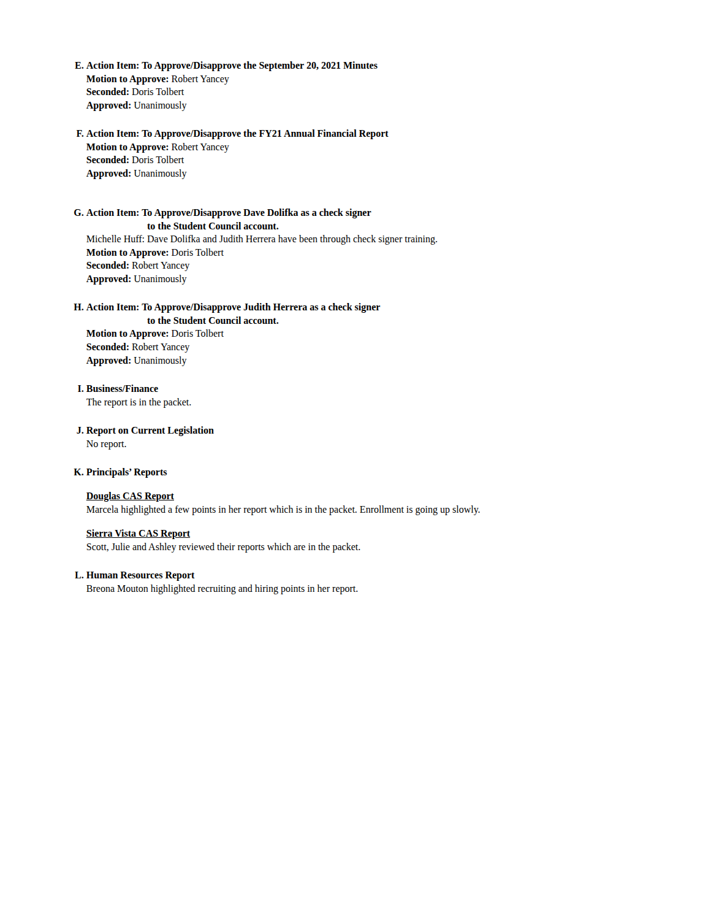Action Item: To Approve/Disapprove the September 20, 2021 Minutes
Motion to Approve: Robert Yancey
Seconded: Doris Tolbert
Approved: Unanimously
Action Item: To Approve/Disapprove the FY21 Annual Financial Report
Motion to Approve: Robert Yancey
Seconded: Doris Tolbert
Approved: Unanimously
Action Item: To Approve/Disapprove Dave Dolifka as a check signer to the Student Council account.
Michelle Huff: Dave Dolifka and Judith Herrera have been through check signer training.
Motion to Approve: Doris Tolbert
Seconded: Robert Yancey
Approved: Unanimously
Action Item: To Approve/Disapprove Judith Herrera as a check signer to the Student Council account.
Motion to Approve: Doris Tolbert
Seconded: Robert Yancey
Approved: Unanimously
Business/Finance
The report is in the packet.
Report on Current Legislation
No report.
Principals’ Reports
Douglas CAS Report
Marcela highlighted a few points in her report which is in the packet. Enrollment is going up slowly.
Sierra Vista CAS Report
Scott, Julie and Ashley reviewed their reports which are in the packet.
Human Resources Report
Breona Mouton highlighted recruiting and hiring points in her report.